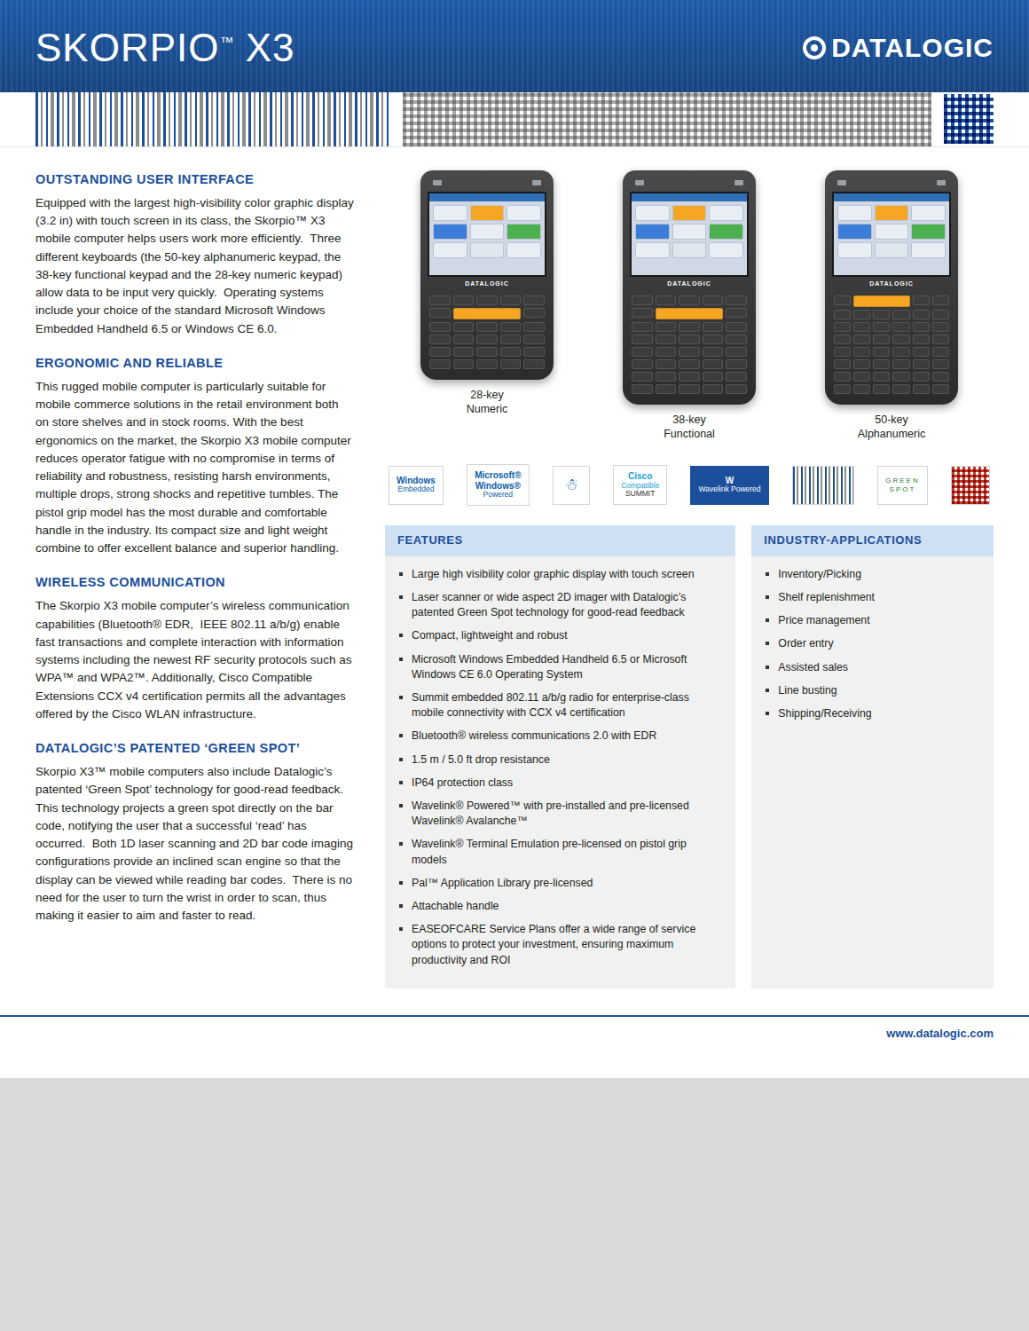SKORPIO™ X3
DATALOGIC
Outstanding User Interface
Equipped with the largest high-visibility color graphic display (3.2 in) with touch screen in its class, the Skorpio™ X3 mobile computer helps users work more efficiently. Three different keyboards (the 50-key alphanumeric keypad, the 38-key functional keypad and the 28-key numeric keypad) allow data to be input very quickly. Operating systems include your choice of the standard Microsoft Windows Embedded Handheld 6.5 or Windows CE 6.0.
Ergonomic and Reliable
This rugged mobile computer is particularly suitable for mobile commerce solutions in the retail environment both on store shelves and in stock rooms. With the best ergonomics on the market, the Skorpio X3 mobile computer reduces operator fatigue with no compromise in terms of reliability and robustness, resisting harsh environments, multiple drops, strong shocks and repetitive tumbles. The pistol grip model has the most durable and comfortable handle in the industry. Its compact size and light weight combine to offer excellent balance and superior handling.
Wireless Communication
The Skorpio X3 mobile computer’s wireless communication capabilities (Bluetooth® EDR, IEEE 802.11 a/b/g) enable fast transactions and complete interaction with information systems including the newest RF security protocols such as WPA™ and WPA2™. Additionally, Cisco Compatible Extensions CCX v4 certification permits all the advantages offered by the Cisco WLAN infrastructure.
Datalogic’s Patented ‘Green Spot’
Skorpio X3™ mobile computers also include Datalogic’s patented ‘Green Spot’ technology for good-read feedback. This technology projects a green spot directly on the bar code, notifying the user that a successful ‘read’ has occurred. Both 1D laser scanning and 2D bar code imaging configurations provide an inclined scan engine so that the display can be viewed while reading bar codes. There is no need for the user to turn the wrist in order to scan, thus making it easier to aim and faster to read.
DATALOGIC
28-key
Numeric
DATALOGIC
38-key
Functional
DATALOGIC
50-key
Alphanumeric
Windows Embedded
Microsoft®
Windows®Powered
☃
Cisco Compatible
SUMMIT
W Wavelink Powered
GREEN
SPOT
Features
Large high visibility color graphic display with touch screen
Laser scanner or wide aspect 2D imager with Datalogic’s patented Green Spot technology for good-read feedback
Compact, lightweight and robust
Microsoft Windows Embedded Handheld 6.5 or Microsoft Windows CE 6.0 Operating System
Summit embedded 802.11 a/b/g radio for enterprise-class mobile connectivity with CCX v4 certification
Bluetooth® wireless communications 2.0 with EDR
1.5 m / 5.0 ft drop resistance
IP64 protection class
Wavelink® Powered™ with pre-installed and pre-licensed Wavelink® Avalanche™
Wavelink® Terminal Emulation pre-licensed on pistol grip models
Pal™ Application Library pre-licensed
Attachable handle
EASEOFCARE Service Plans offer a wide range of service options to protect your investment, ensuring maximum productivity and ROI
Industry-Applications
Inventory/Picking
Shelf replenishment
Price management
Order entry
Assisted sales
Line busting
Shipping/Receiving
www.datalogic.com